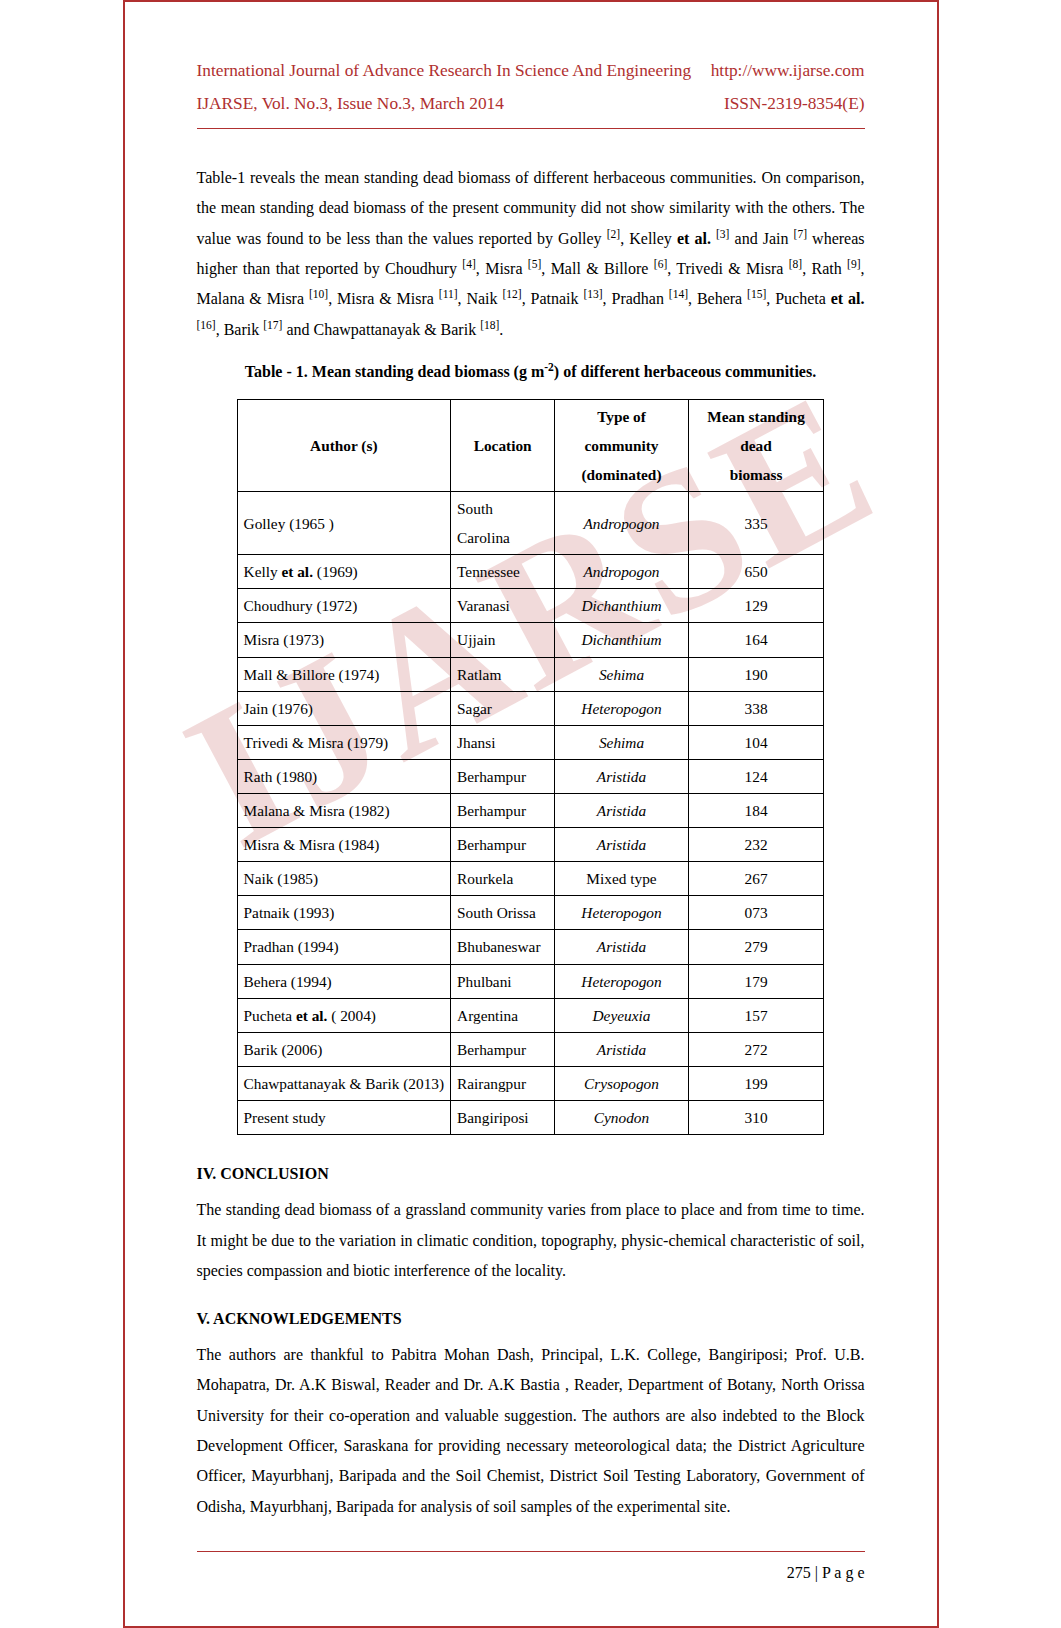IJARSE
International Journal of Advance Research In Science And Engineering http://www.ijarse.com
IJARSE, Vol. No.3, Issue No.3, March 2014 ISSN-2319-8354(E)
Table-1 reveals the mean standing dead biomass of different herbaceous communities. On comparison, the mean standing dead biomass of the present community did not show similarity with the others. The value was found to be less than the values reported by Golley [2], Kelley et al. [3] and Jain [7] whereas higher than that reported by Choudhury [4], Misra [5], Mall & Billore [6], Trivedi & Misra [8], Rath [9], Malana & Misra [10], Misra & Misra [11], Naik [12], Patnaik [13], Pradhan [14], Behera [15], Pucheta et al. [16], Barik [17] and Chawpattanayak & Barik [18].
Table - 1. Mean standing dead biomass (g m-2) of different herbaceous communities.
| Author (s) | Location | Type of community (dominated) | Mean standing dead biomass |
| --- | --- | --- | --- |
| Golley (1965 ) | South Carolina | Andropogon | 335 |
| Kelly et al. (1969) | Tennessee | Andropogon | 650 |
| Choudhury (1972) | Varanasi | Dichanthium | 129 |
| Misra (1973) | Ujjain | Dichanthium | 164 |
| Mall & Billore (1974) | Ratlam | Sehima | 190 |
| Jain (1976) | Sagar | Heteropogon | 338 |
| Trivedi & Misra (1979) | Jhansi | Sehima | 104 |
| Rath (1980) | Berhampur | Aristida | 124 |
| Malana & Misra (1982) | Berhampur | Aristida | 184 |
| Misra & Misra (1984) | Berhampur | Aristida | 232 |
| Naik (1985) | Rourkela | Mixed type | 267 |
| Patnaik (1993) | South Orissa | Heteropogon | 073 |
| Pradhan (1994) | Bhubaneswar | Aristida | 279 |
| Behera (1994) | Phulbani | Heteropogon | 179 |
| Pucheta et al. ( 2004) | Argentina | Deyeuxia | 157 |
| Barik (2006) | Berhampur | Aristida | 272 |
| Chawpattanayak & Barik (2013) | Rairangpur | Crysopogon | 199 |
| Present study | Bangiriposi | Cynodon | 310 |
IV. CONCLUSION
The standing dead biomass of a grassland community varies from place to place and from time to time. It might be due to the variation in climatic condition, topography, physic-chemical characteristic of soil, species compassion and biotic interference of the locality.
V. ACKNOWLEDGEMENTS
The authors are thankful to Pabitra Mohan Dash, Principal, L.K. College, Bangiriposi; Prof. U.B. Mohapatra, Dr. A.K Biswal, Reader and Dr. A.K Bastia , Reader, Department of Botany, North Orissa University for their co-operation and valuable suggestion. The authors are also indebted to the Block Development Officer, Saraskana for providing necessary meteorological data; the District Agriculture Officer, Mayurbhanj, Baripada and the Soil Chemist, District Soil Testing Laboratory, Government of Odisha, Mayurbhanj, Baripada for analysis of soil samples of the experimental site.
275 | P a g e